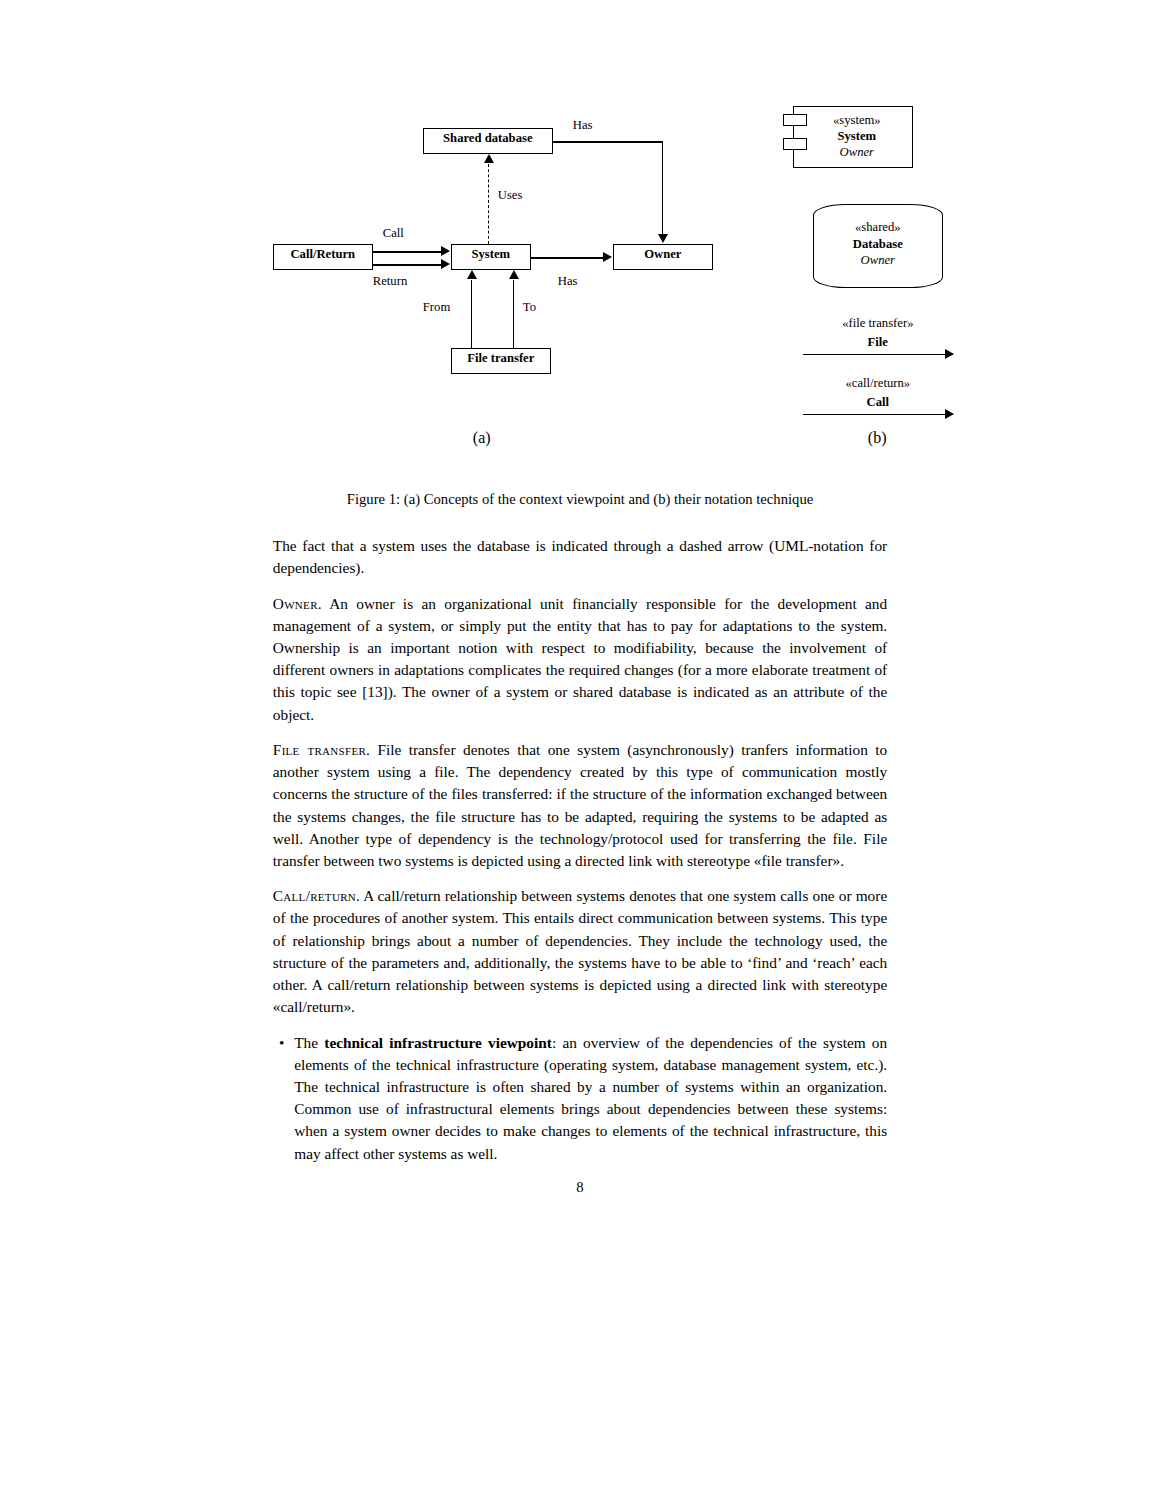Shared database
System
Call/Return
Owner
File transfer
Has : Shared database -> Owner (right then down, arrow into Owner top)
Has
Uses
Call
Return
Has
From
To
(a)
«system»
System
Owner
«shared»
Database
Owner
«file transfer»
File
«call/return»
Call
(b)
Figure 1: (a) Concepts of the context viewpoint and (b) their notation technique
The fact that a system uses the database is indicated through a dashed arrow (UML-notation for dependencies).
Owner. An owner is an organizational unit financially responsible for the development and management of a system, or simply put the entity that has to pay for adaptations to the system. Ownership is an important notion with respect to modifiability, because the involvement of different owners in adaptations complicates the required changes (for a more elaborate treatment of this topic see [13]). The owner of a system or shared database is indicated as an attribute of the object.
File transfer. File transfer denotes that one system (asynchronously) tranfers information to another system using a file. The dependency created by this type of communication mostly concerns the structure of the files transferred: if the structure of the information exchanged between the systems changes, the file structure has to be adapted, requiring the systems to be adapted as well. Another type of dependency is the technology/protocol used for transferring the file. File transfer between two systems is depicted using a directed link with stereotype «file transfer».
Call/return. A call/return relationship between systems denotes that one system calls one or more of the procedures of another system. This entails direct communication between systems. This type of relationship brings about a number of dependencies. They include the technology used, the structure of the parameters and, additionally, the systems have to be able to ‘find’ and ‘reach’ each other. A call/return relationship between systems is depicted using a directed link with stereotype «call/return».
The technical infrastructure viewpoint: an overview of the dependencies of the system on elements of the technical infrastructure (operating system, database management system, etc.). The technical infrastructure is often shared by a number of systems within an organization. Common use of infrastructural elements brings about dependencies between these systems: when a system owner decides to make changes to elements of the technical infrastructure, this may affect other systems as well.
8